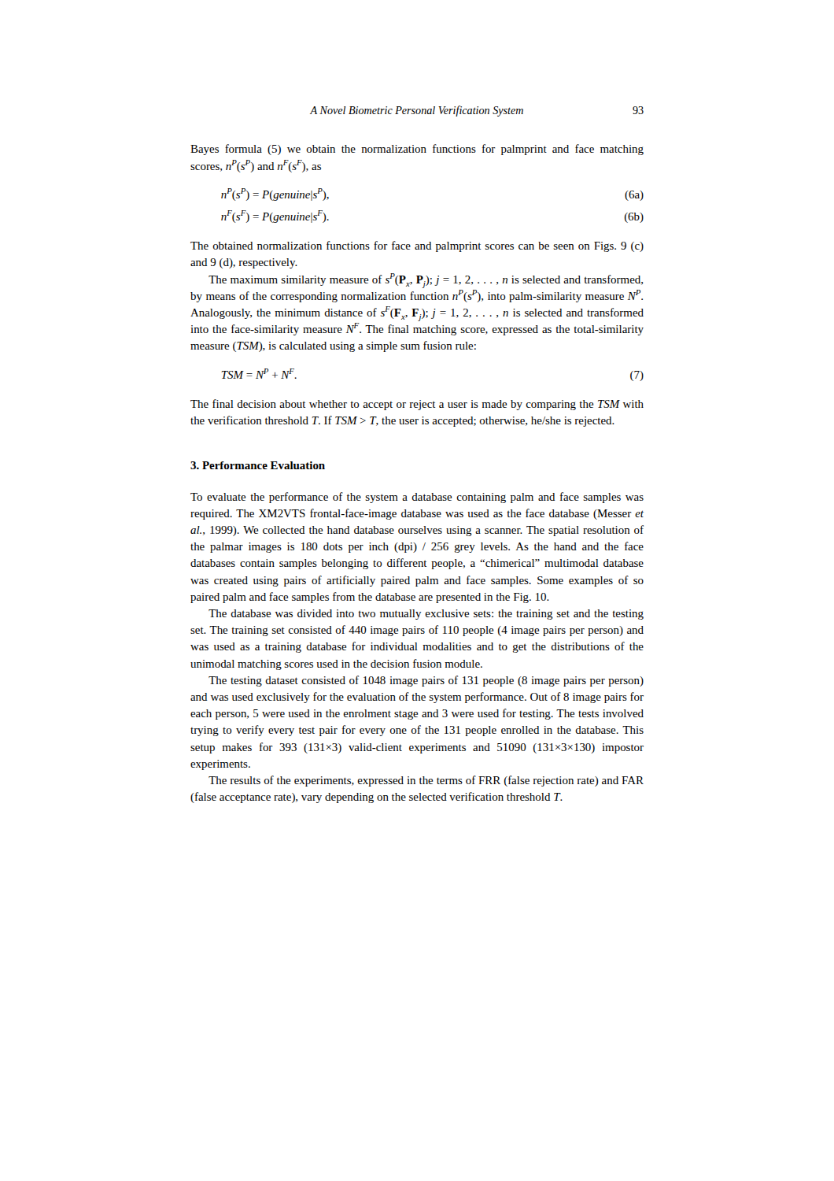A Novel Biometric Personal Verification System 93
Bayes formula (5) we obtain the normalization functions for palmprint and face matching scores, nP(sP) and nF(sF), as
nP(sP) = P(genuine|sP),
(6a)
nF(sF) = P(genuine|sF).
(6b)
The obtained normalization functions for face and palmprint scores can be seen on Figs. 9 (c) and 9 (d), respectively.
The maximum similarity measure of sP(Px, Pj); j = 1, 2, . . . , n is selected and transformed, by means of the corresponding normalization function nP(sP), into palm-similarity measure NP. Analogously, the minimum distance of sF(Fx, Fj); j = 1, 2, . . . , n is selected and transformed into the face-similarity measure NF. The final matching score, expressed as the total-similarity measure (TSM), is calculated using a simple sum fusion rule:
TSM = NP + NF.
(7)
The final decision about whether to accept or reject a user is made by comparing the TSM with the verification threshold T. If TSM > T, the user is accepted; otherwise, he/she is rejected.
3. Performance Evaluation
To evaluate the performance of the system a database containing palm and face samples was required. The XM2VTS frontal-face-image database was used as the face database (Messer et al., 1999). We collected the hand database ourselves using a scanner. The spatial resolution of the palmar images is 180 dots per inch (dpi) / 256 grey levels. As the hand and the face databases contain samples belonging to different people, a “chimerical” multimodal database was created using pairs of artificially paired palm and face samples. Some examples of so paired palm and face samples from the database are presented in the Fig. 10.
The database was divided into two mutually exclusive sets: the training set and the testing set. The training set consisted of 440 image pairs of 110 people (4 image pairs per person) and was used as a training database for individual modalities and to get the distributions of the unimodal matching scores used in the decision fusion module.
The testing dataset consisted of 1048 image pairs of 131 people (8 image pairs per person) and was used exclusively for the evaluation of the system performance. Out of 8 image pairs for each person, 5 were used in the enrolment stage and 3 were used for testing. The tests involved trying to verify every test pair for every one of the 131 people enrolled in the database. This setup makes for 393 (131×3) valid-client experiments and 51090 (131×3×130) impostor experiments.
The results of the experiments, expressed in the terms of FRR (false rejection rate) and FAR (false acceptance rate), vary depending on the selected verification threshold T.